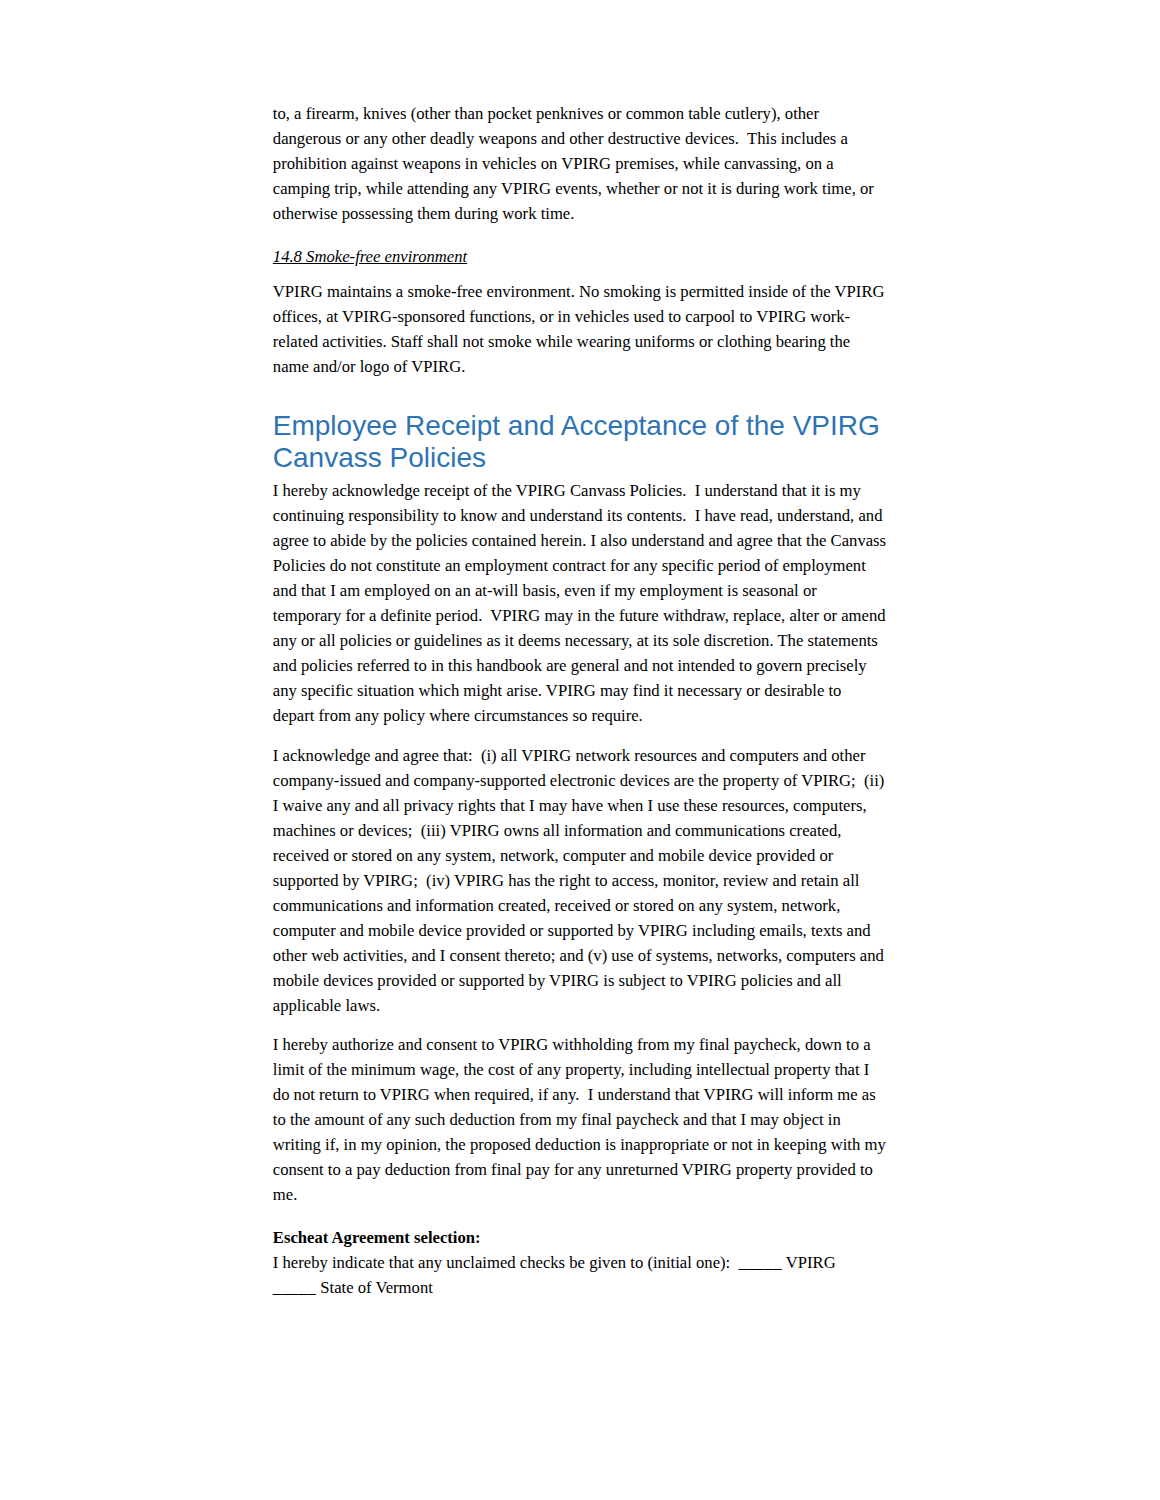to, a firearm, knives (other than pocket penknives or common table cutlery), other dangerous or any other deadly weapons and other destructive devices. This includes a prohibition against weapons in vehicles on VPIRG premises, while canvassing, on a camping trip, while attending any VPIRG events, whether or not it is during work time, or otherwise possessing them during work time.
14.8 Smoke-free environment
VPIRG maintains a smoke-free environment. No smoking is permitted inside of the VPIRG offices, at VPIRG-sponsored functions, or in vehicles used to carpool to VPIRG work-related activities. Staff shall not smoke while wearing uniforms or clothing bearing the name and/or logo of VPIRG.
Employee Receipt and Acceptance of the VPIRG Canvass Policies
I hereby acknowledge receipt of the VPIRG Canvass Policies. I understand that it is my continuing responsibility to know and understand its contents. I have read, understand, and agree to abide by the policies contained herein. I also understand and agree that the Canvass Policies do not constitute an employment contract for any specific period of employment and that I am employed on an at-will basis, even if my employment is seasonal or temporary for a definite period. VPIRG may in the future withdraw, replace, alter or amend any or all policies or guidelines as it deems necessary, at its sole discretion. The statements and policies referred to in this handbook are general and not intended to govern precisely any specific situation which might arise. VPIRG may find it necessary or desirable to depart from any policy where circumstances so require.
I acknowledge and agree that: (i) all VPIRG network resources and computers and other company-issued and company-supported electronic devices are the property of VPIRG; (ii) I waive any and all privacy rights that I may have when I use these resources, computers, machines or devices; (iii) VPIRG owns all information and communications created, received or stored on any system, network, computer and mobile device provided or supported by VPIRG; (iv) VPIRG has the right to access, monitor, review and retain all communications and information created, received or stored on any system, network, computer and mobile device provided or supported by VPIRG including emails, texts and other web activities, and I consent thereto; and (v) use of systems, networks, computers and mobile devices provided or supported by VPIRG is subject to VPIRG policies and all applicable laws.
I hereby authorize and consent to VPIRG withholding from my final paycheck, down to a limit of the minimum wage, the cost of any property, including intellectual property that I do not return to VPIRG when required, if any. I understand that VPIRG will inform me as to the amount of any such deduction from my final paycheck and that I may object in writing if, in my opinion, the proposed deduction is inappropriate or not in keeping with my consent to a pay deduction from final pay for any unreturned VPIRG property provided to me.
Escheat Agreement selection:
I hereby indicate that any unclaimed checks be given to (initial one): _____ VPIRG _____ State of Vermont